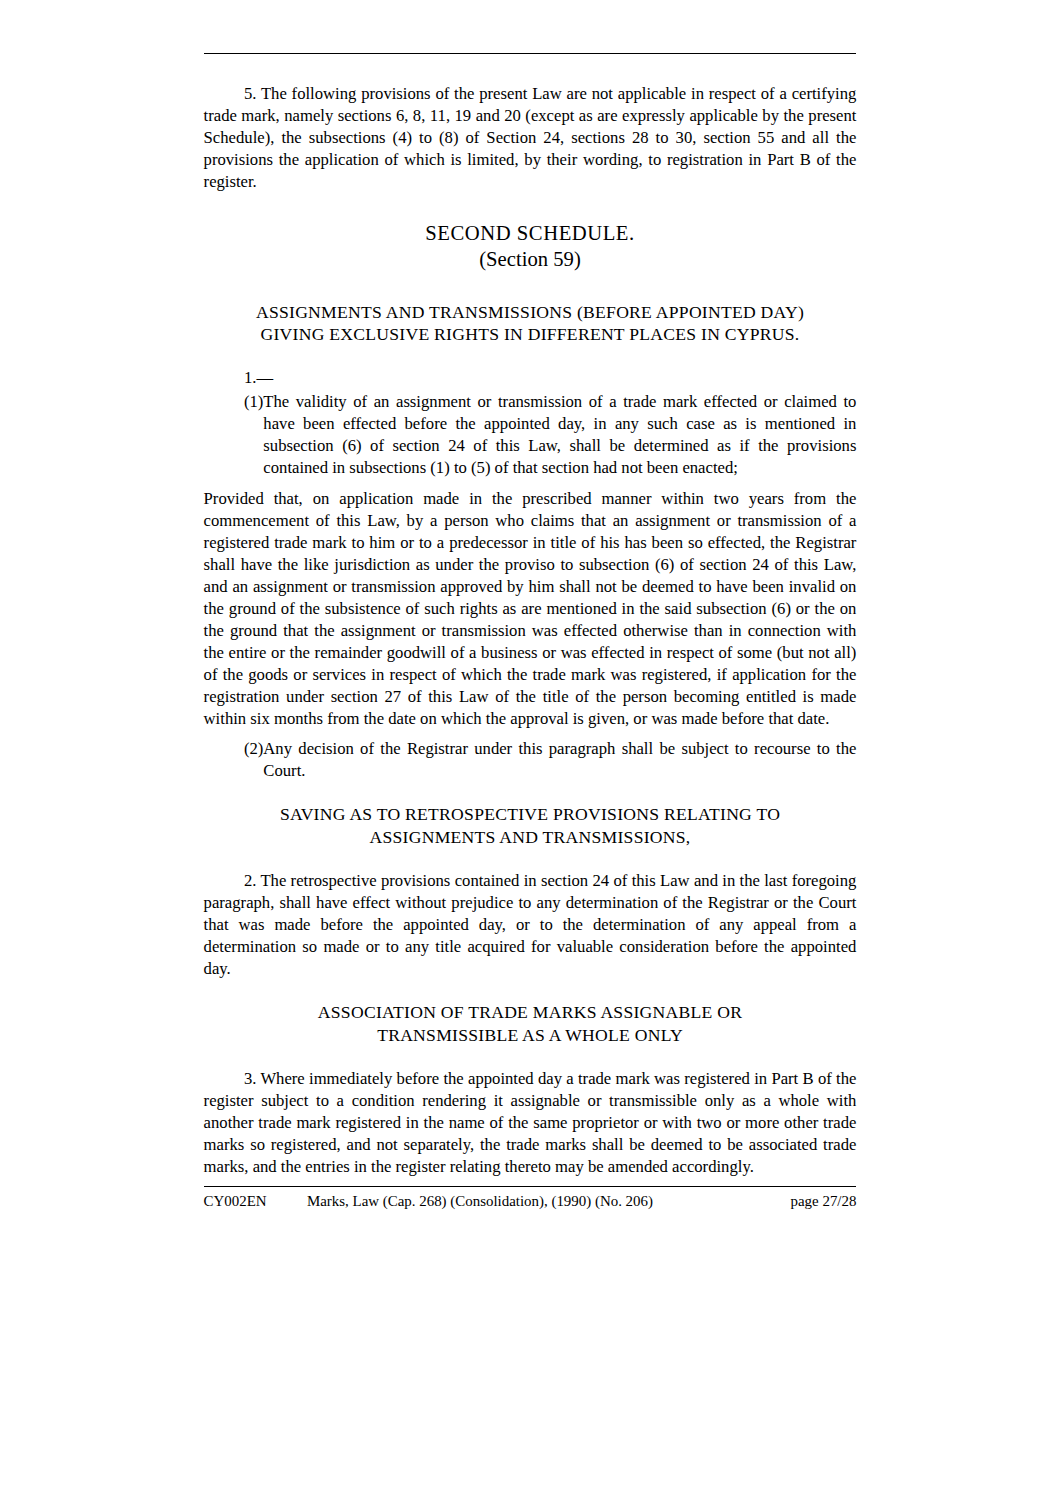5. The following provisions of the present Law are not applicable in respect of a certifying trade mark, namely sections 6, 8, 11, 19 and 20 (except as are expressly applicable by the present Schedule), the subsections (4) to (8) of Section 24, sections 28 to 30, section 55 and all the provisions the application of which is limited, by their wording, to registration in Part B of the register.
SECOND SCHEDULE.
(Section 59)
ASSIGNMENTS AND TRANSMISSIONS (BEFORE APPOINTED DAY)
GIVING EXCLUSIVE RIGHTS IN DIFFERENT PLACES IN CYPRUS.
1.—
(1)
The validity of an assignment or transmission of a trade mark effected or claimed to have been effected before the appointed day, in any such case as is mentioned in subsection (6) of section 24 of this Law, shall be determined as if the provisions contained in subsections (1) to (5) of that section had not been enacted;
Provided that, on application made in the prescribed manner within two years from the commencement of this Law, by a person who claims that an assignment or transmission of a registered trade mark to him or to a predecessor in title of his has been so effected, the Registrar shall have the like jurisdiction as under the proviso to subsection (6) of section 24 of this Law, and an assignment or transmission approved by him shall not be deemed to have been invalid on the ground of the subsistence of such rights as are mentioned in the said subsection (6) or the on the ground that the assignment or transmission was effected otherwise than in connection with the entire or the remainder goodwill of a business or was effected in respect of some (but not all) of the goods or services in respect of which the trade mark was registered, if application for the registration under section 27 of this Law of the title of the person becoming entitled is made within six months from the date on which the approval is given, or was made before that date.
(2)
Any decision of the Registrar under this paragraph shall be subject to recourse to the Court.
SAVING AS TO RETROSPECTIVE PROVISIONS RELATING TO
ASSIGNMENTS AND TRANSMISSIONS,
2. The retrospective provisions contained in section 24 of this Law and in the last foregoing paragraph, shall have effect without prejudice to any determination of the Registrar or the Court that was made before the appointed day, or to the determination of any appeal from a determination so made or to any title acquired for valuable consideration before the appointed day.
ASSOCIATION OF TRADE MARKS ASSIGNABLE OR
TRANSMISSIBLE AS A WHOLE ONLY
3. Where immediately before the appointed day a trade mark was registered in Part B of the register subject to a condition rendering it assignable or transmissible only as a whole with another trade mark registered in the name of the same proprietor or with two or more other trade marks so registered, and not separately, the trade marks shall be deemed to be associated trade marks, and the entries in the register relating thereto may be amended accordingly.
CY002EN
Marks, Law (Cap. 268) (Consolidation), (1990) (No. 206)
page 27/28